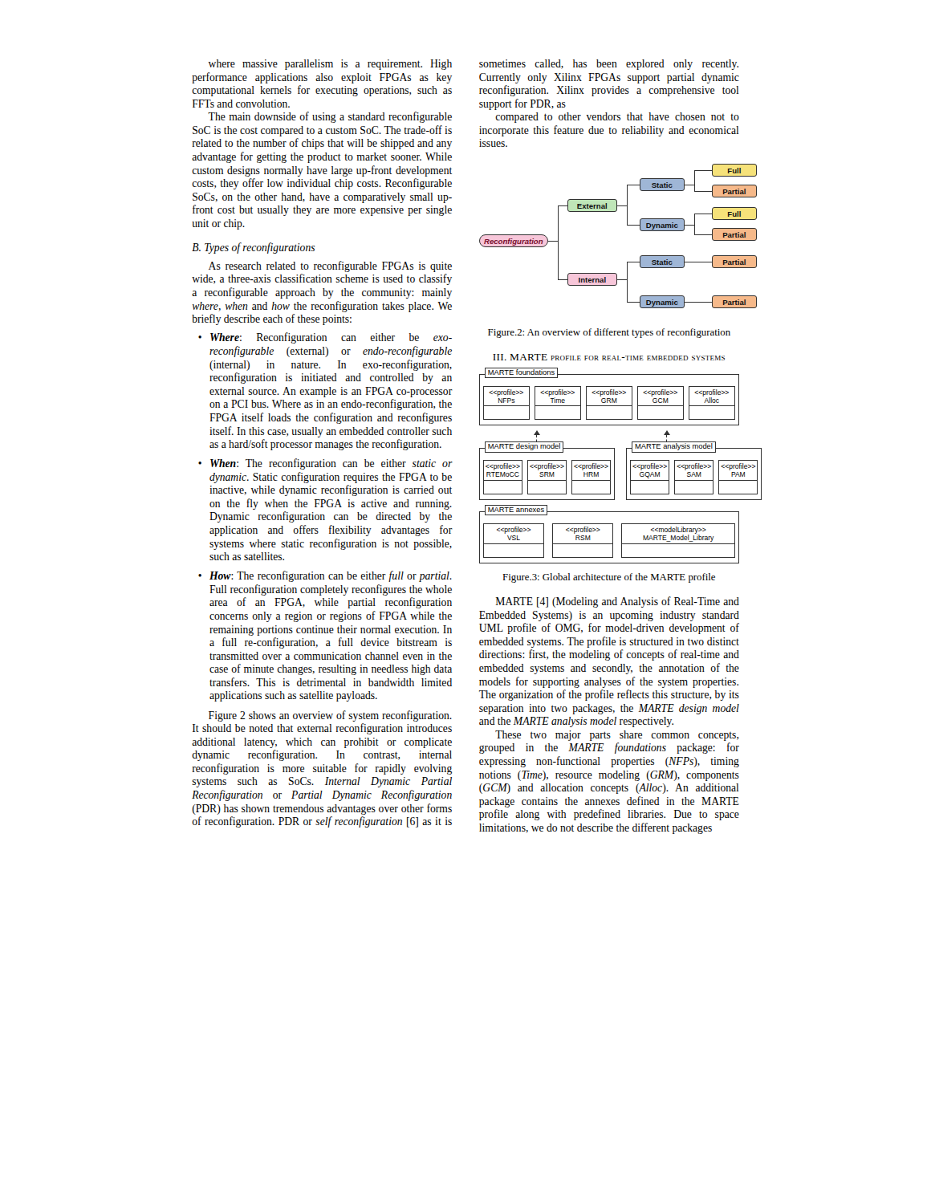where massive parallelism is a requirement. High performance applications also exploit FPGAs as key computational kernels for executing operations, such as FFTs and convolution.
The main downside of using a standard reconfigurable SoC is the cost compared to a custom SoC. The trade-off is related to the number of chips that will be shipped and any advantage for getting the product to market sooner. While custom designs normally have large up-front development costs, they offer low individual chip costs. Reconfigurable SoCs, on the other hand, have a comparatively small up-front cost but usually they are more expensive per single unit or chip.
B. Types of reconfigurations
As research related to reconfigurable FPGAs is quite wide, a three-axis classification scheme is used to classify a reconfigurable approach by the community: mainly where, when and how the reconfiguration takes place. We briefly describe each of these points:
Where: Reconfiguration can either be exo-reconfigurable (external) or endo-reconfigurable (internal) in nature. In exo-reconfiguration, reconfiguration is initiated and controlled by an external source. An example is an FPGA co-processor on a PCI bus. Where as in an endo-reconfiguration, the FPGA itself loads the configuration and reconfigures itself. In this case, usually an embedded controller such as a hard/soft processor manages the reconfiguration.
When: The reconfiguration can be either static or dynamic. Static configuration requires the FPGA to be inactive, while dynamic reconfiguration is carried out on the fly when the FPGA is active and running. Dynamic reconfiguration can be directed by the application and offers flexibility advantages for systems where static reconfiguration is not possible, such as satellites.
How: The reconfiguration can be either full or partial. Full reconfiguration completely reconfigures the whole area of an FPGA, while partial reconfiguration concerns only a region or regions of FPGA while the remaining portions continue their normal execution. In a full re-configuration, a full device bitstream is transmitted over a communication channel even in the case of minute changes, resulting in needless high data transfers. This is detrimental in bandwidth limited applications such as satellite payloads.
Figure 2 shows an overview of system reconfiguration. It should be noted that external reconfiguration introduces additional latency, which can prohibit or complicate dynamic reconfiguration. In contrast, internal reconfiguration is more suitable for rapidly evolving systems such as SoCs. Internal Dynamic Partial Reconfiguration or Partial Dynamic Reconfiguration (PDR) has shown tremendous advantages over other forms of reconfiguration. PDR or self reconfiguration [6] as it is sometimes called, has been explored only recently. Currently only Xilinx FPGAs support partial dynamic reconfiguration. Xilinx provides a comprehensive tool support for PDR, as
compared to other vendors that have chosen not to incorporate this feature due to reliability and economical issues.
Reconfiguration
External
Internal
Static
Dynamic
Static
Dynamic
Full
Partial
Full
Partial
Partial
Partial
Figure.2: An overview of different types of reconfiguration
III. MARTE profile for real-time embedded systems
MARTE foundations
<<profile>>
NFPs
<<profile>>
Time
<<profile>>
GRM
<<profile>>
GCM
<<profile>>
Alloc
MARTE design model
<<profile>>
RTEMoCC
<<profile>>
SRM
<<profile>>
HRM
MARTE analysis model
<<profile>>
GQAM
<<profile>>
SAM
<<profile>>
PAM
MARTE annexes
<<profile>>
VSL
<<profile>>
RSM
<<modelLibrary>>
MARTE_Model_Library
Figure.3: Global architecture of the MARTE profile
MARTE [4] (Modeling and Analysis of Real-Time and Embedded Systems) is an upcoming industry standard UML profile of OMG, for model-driven development of embedded systems. The profile is structured in two distinct directions: first, the modeling of concepts of real-time and embedded systems and secondly, the annotation of the models for supporting analyses of the system properties. The organization of the profile reflects this structure, by its separation into two packages, the MARTE design model and the MARTE analysis model respectively.
These two major parts share common concepts, grouped in the MARTE foundations package: for expressing non-functional properties (NFPs), timing notions (Time), resource modeling (GRM), components (GCM) and allocation concepts (Alloc). An additional package contains the annexes defined in the MARTE profile along with predefined libraries. Due to space limitations, we do not describe the different packages